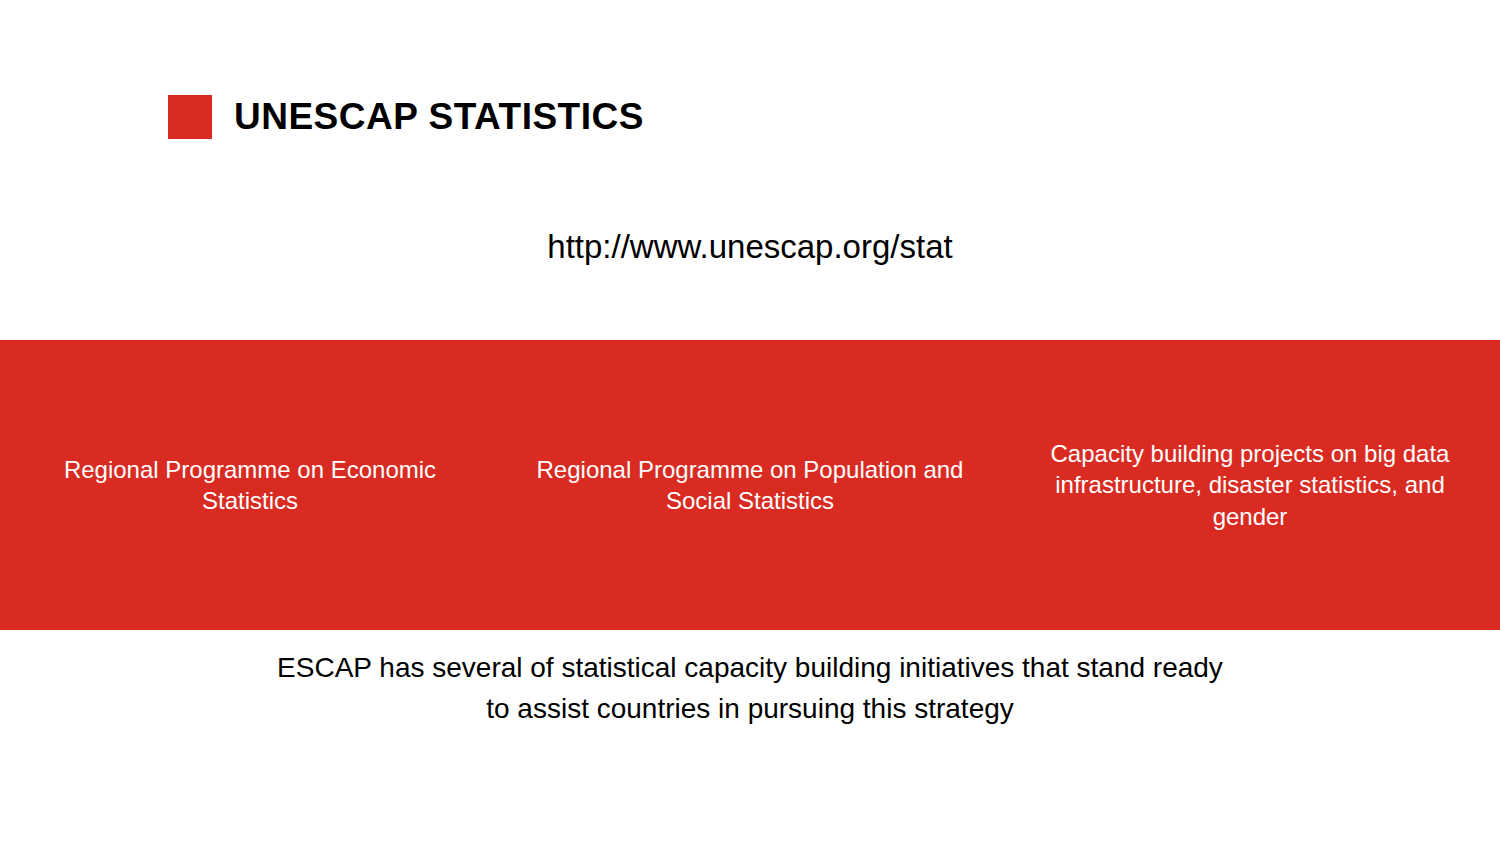UNESCAP STATISTICS
http://www.unescap.org/stat
Regional Programme on Economic Statistics
Regional Programme on Population and Social Statistics
Capacity building projects on big data infrastructure, disaster statistics, and gender
ESCAP has several of statistical capacity building initiatives that stand ready
to assist countries in pursuing this strategy